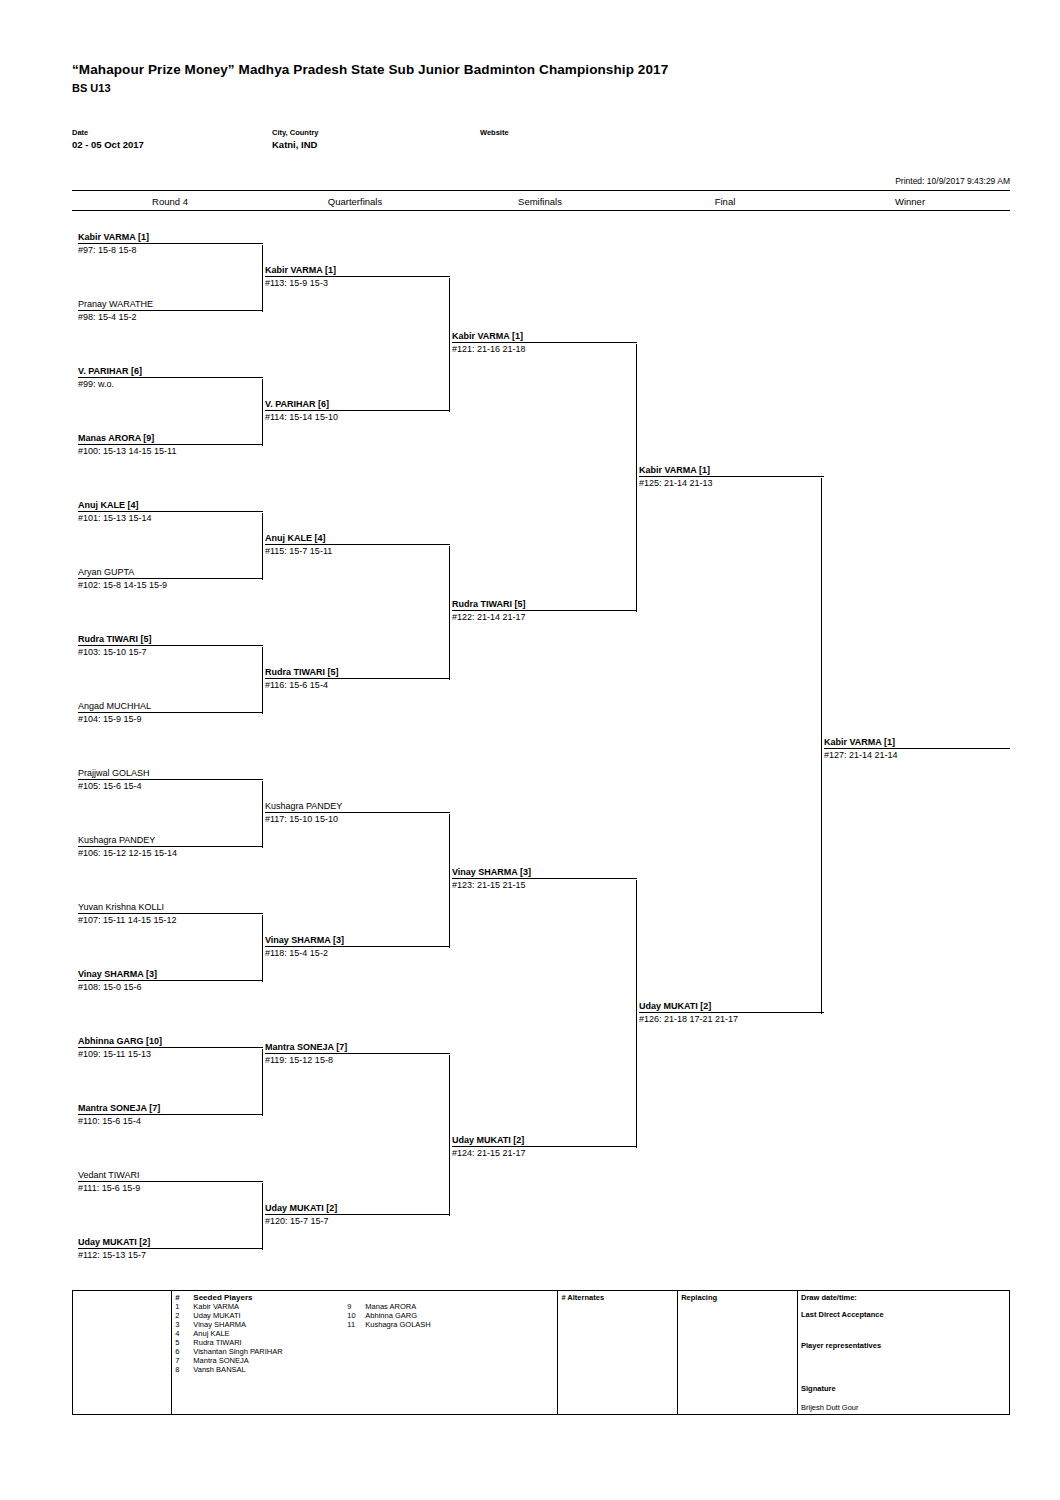“Mahapour Prize Money” Madhya Pradesh State Sub Junior Badminton Championship 2017
BS U13
Date
02 - 05 Oct 2017
City, Country
Katni, IND
Website
Printed: 10/9/2017 9:43:29 AM
Round 4
Quarterfinals
Semifinals
Final
Winner
Kabir VARMA [1]
#97: 15-8 15-8
Pranay WARATHE
#98: 15-4 15-2
V. PARIHAR [6]
#99: w.o.
Manas ARORA [9]
#100: 15-13 14-15 15-11
Anuj KALE [4]
#101: 15-13 15-14
Aryan GUPTA
#102: 15-8 14-15 15-9
Rudra TIWARI [5]
#103: 15-10 15-7
Angad MUCHHAL
#104: 15-9 15-9
Prajjwal GOLASH
#105: 15-6 15-4
Kushagra PANDEY
#106: 15-12 12-15 15-14
Yuvan Krishna KOLLI
#107: 15-11 14-15 15-12
Vinay SHARMA [3]
#108: 15-0 15-6
Abhinna GARG [10]
#109: 15-11 15-13
Mantra SONEJA [7]
#110: 15-6 15-4
Vedant TIWARI
#111: 15-6 15-9
Uday MUKATI [2]
#112: 15-13 15-7
Kabir VARMA [1]
#113: 15-9 15-3
V. PARIHAR [6]
#114: 15-14 15-10
Anuj KALE [4]
#115: 15-7 15-11
Rudra TIWARI [5]
#116: 15-6 15-4
Kushagra PANDEY
#117: 15-10 15-10
Vinay SHARMA [3]
#118: 15-4 15-2
Mantra SONEJA [7]
#119: 15-12 15-8
Uday MUKATI [2]
#120: 15-7 15-7
Kabir VARMA [1]
#121: 21-16 21-18
Rudra TIWARI [5]
#122: 21-14 21-17
Vinay SHARMA [3]
#123: 21-15 21-15
Uday MUKATI [2]
#124: 21-15 21-17
Kabir VARMA [1]
#125: 21-14 21-13
Uday MUKATI [2]
#126: 21-18 17-21 21-17
Kabir VARMA [1]
#127: 21-14 21-14
| | / # / Seeded Players / / 1 / Kabir VARMA / 9 / Manas ARORA / / 2 / Uday MUKATI / 10 / Abhinna GARG / / 3 / Vinay SHARMA / 11 / Kushagra GOLASH / / 4 / Anuj KALE / / / / 5 / Rudra TIWARI / / / / 6 / Vishantan Singh PARIHAR / / / / 7 / Mantra SONEJA / / / / 8 / Vansh BANSAL / / / | # Alternates | Replacing | Draw date/time: Last Direct Acceptance Player representatives Signature Brijesh Dutt Gour |